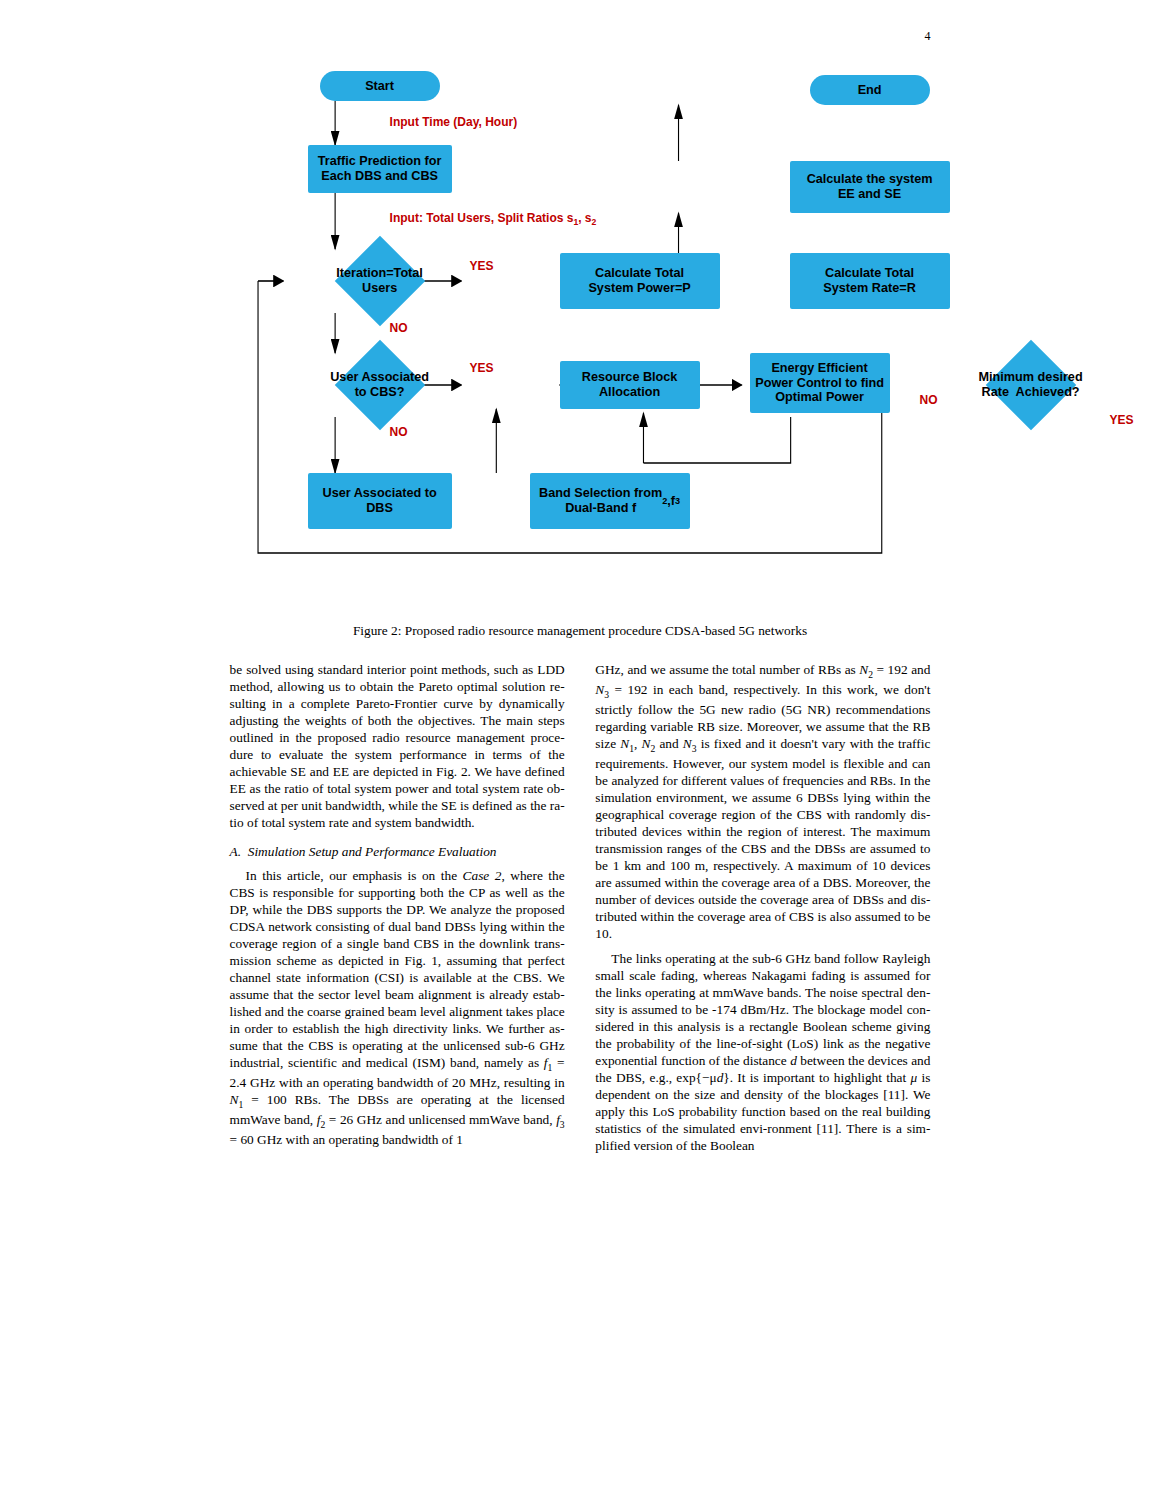4
Start
Traffic Prediction for
Each DBS and CBS
Iteration=Total
Users
Calculate Total
System Power=P
Calculate Total
System Rate=R
Calculate the system
EE and SE
End
User Associated
to CBS?
Resource Block
Allocation
Energy Efficient
Power Control to find
Optimal Power
Minimum desired
Rate Achieved?
User Associated to
DBS
Band Selection from
Dual-Band f2,f3
Input Time (Day, Hour)
Input: Total Users, Split Ratios s1, s2
YES
NO
YES
NO
NO
YES
Figure 2: Proposed radio resource management procedure CDSA-based 5G networks
be solved using standard interior point methods, such as LDD method, allowing us to obtain the Pareto optimal solution resulting in a complete Pareto-Frontier curve by dynamically adjusting the weights of both the objectives. The main steps outlined in the proposed radio resource management procedure to evaluate the system performance in terms of the achievable SE and EE are depicted in Fig. 2. We have defined EE as the ratio of total system power and total system rate observed at per unit bandwidth, while the SE is defined as the ratio of total system rate and system bandwidth.
A. Simulation Setup and Performance Evaluation
In this article, our emphasis is on the Case 2, where the CBS is responsible for supporting both the CP as well as the DP, while the DBS supports the DP. We analyze the proposed CDSA network consisting of dual band DBSs lying within the coverage region of a single band CBS in the downlink transmission scheme as depicted in Fig. 1, assuming that perfect channel state information (CSI) is available at the CBS. We assume that the sector level beam alignment is already established and the coarse grained beam level alignment takes place in order to establish the high directivity links. We further assume that the CBS is operating at the unlicensed sub-6 GHz industrial, scientific and medical (ISM) band, namely as f1 = 2.4 GHz with an operating bandwidth of 20 MHz, resulting in N1 = 100 RBs. The DBSs are operating at the licensed mmWave band, f2 = 26 GHz and unlicensed mmWave band, f3 = 60 GHz with an operating bandwidth of 1
GHz, and we assume the total number of RBs as N2 = 192 and N3 = 192 in each band, respectively. In this work, we don't strictly follow the 5G new radio (5G NR) recommendations regarding variable RB size. Moreover, we assume that the RB size N1, N2 and N3 is fixed and it doesn't vary with the traffic requirements. However, our system model is flexible and can be analyzed for different values of frequencies and RBs. In the simulation environment, we assume 6 DBSs lying within the geographical coverage region of the CBS with randomly distributed devices within the region of interest. The maximum transmission ranges of the CBS and the DBSs are assumed to be 1 km and 100 m, respectively. A maximum of 10 devices are assumed within the coverage area of a DBS. Moreover, the number of devices outside the coverage area of DBSs and distributed within the coverage area of CBS is also assumed to be 10.
The links operating at the sub-6 GHz band follow Rayleigh small scale fading, whereas Nakagami fading is assumed for the links operating at mmWave bands. The noise spectral density is assumed to be -174 dBm/Hz. The blockage model considered in this analysis is a rectangle Boolean scheme giving the probability of the line-of-sight (LoS) link as the negative exponential function of the distance d between the devices and the DBS, e.g., exp{−μd}. It is important to highlight that μ is dependent on the size and density of the blockages [11]. We apply this LoS probability function based on the real building statistics of the simulated envi-ronment [11]. There is a simplified version of the Boolean